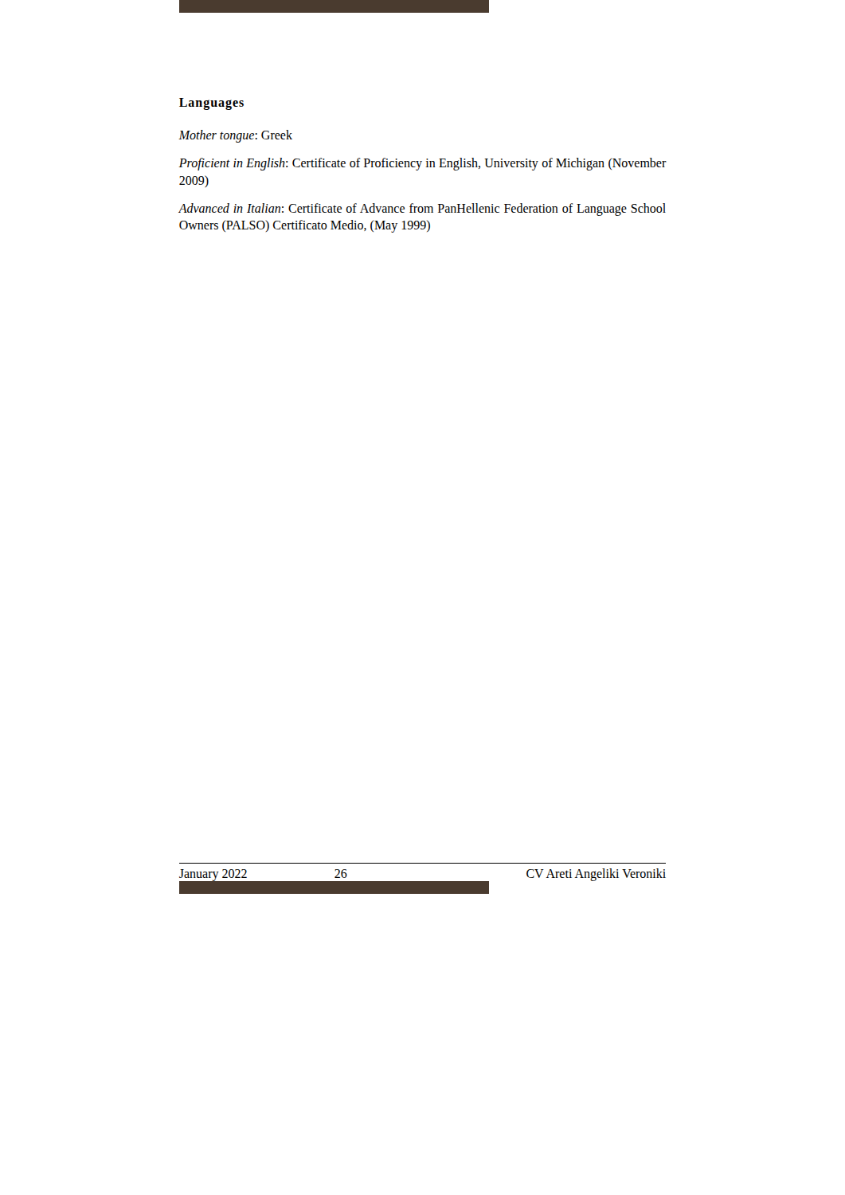Languages
Mother tongue: Greek
Proficient in English: Certificate of Proficiency in English, University of Michigan (November 2009)
Advanced in Italian: Certificate of Advance from PanHellenic Federation of Language School Owners (PALSO) Certificato Medio, (May 1999)
January 2022 26 CV Areti Angeliki Veroniki